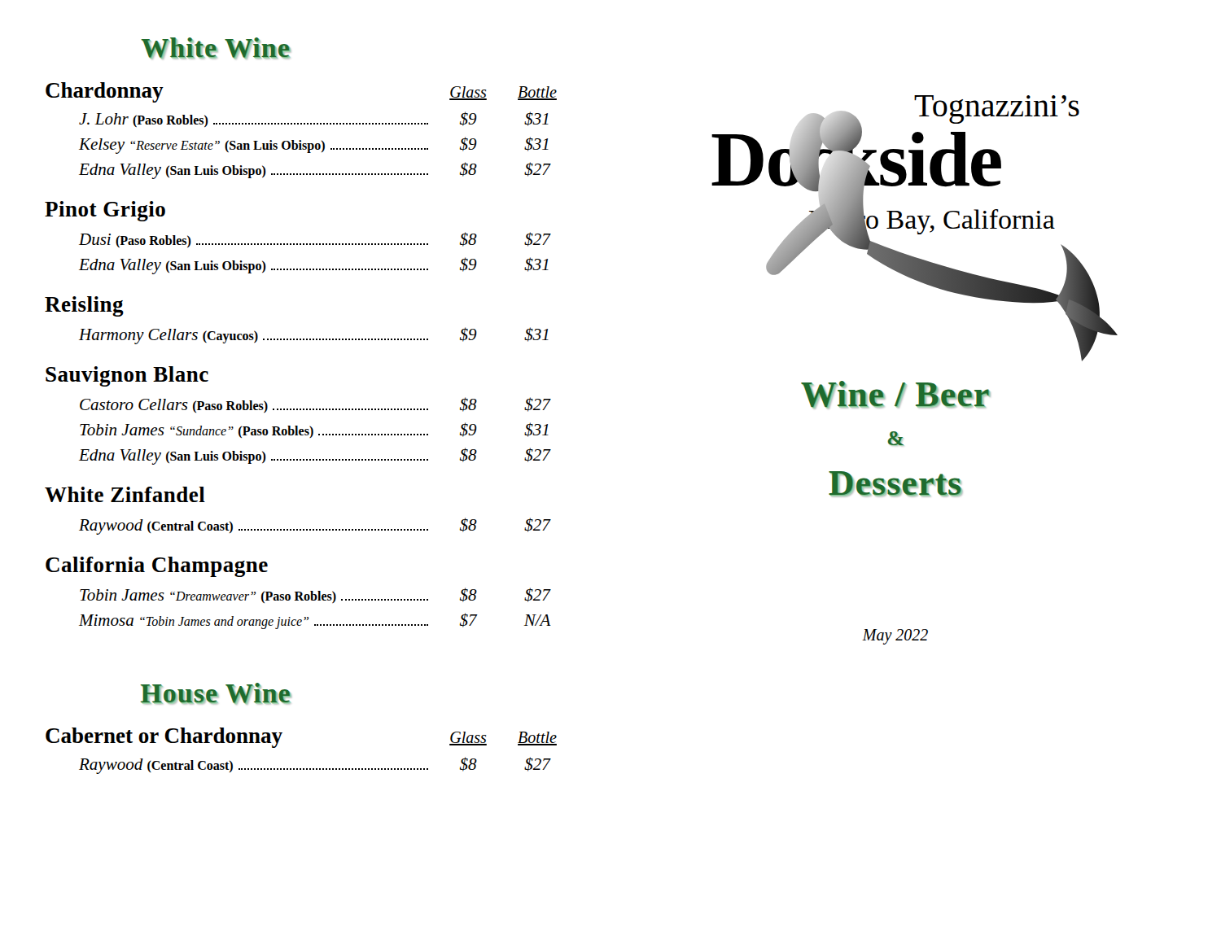White Wine
Chardonnay Glass Bottle
J. Lohr (Paso Robles) $9 $31
Kelsey “Reserve Estate” (San Luis Obispo) $9 $31
Edna Valley (San Luis Obispo) $8 $27
Pinot Grigio
Dusi (Paso Robles) $8 $27
Edna Valley (San Luis Obispo) $9 $31
Reisling
Harmony Cellars (Cayucos) $9 $31
Sauvignon Blanc
Castoro Cellars (Paso Robles) $8 $27
Tobin James “Sundance” (Paso Robles) $9 $31
Edna Valley (San Luis Obispo) $8 $27
White Zinfandel
Raywood (Central Coast) $8 $27
California Champagne
Tobin James “Dreamweaver” (Paso Robles) $8 $27
Mimosa “Tobin James and orange juice” $7 N/A
House Wine
Cabernet or Chardonnay Glass Bottle
Raywood (Central Coast) $8 $27
Tognazzini’s
Dockside
Morro Bay, California
Wine / Beer
&
Desserts
May 2022